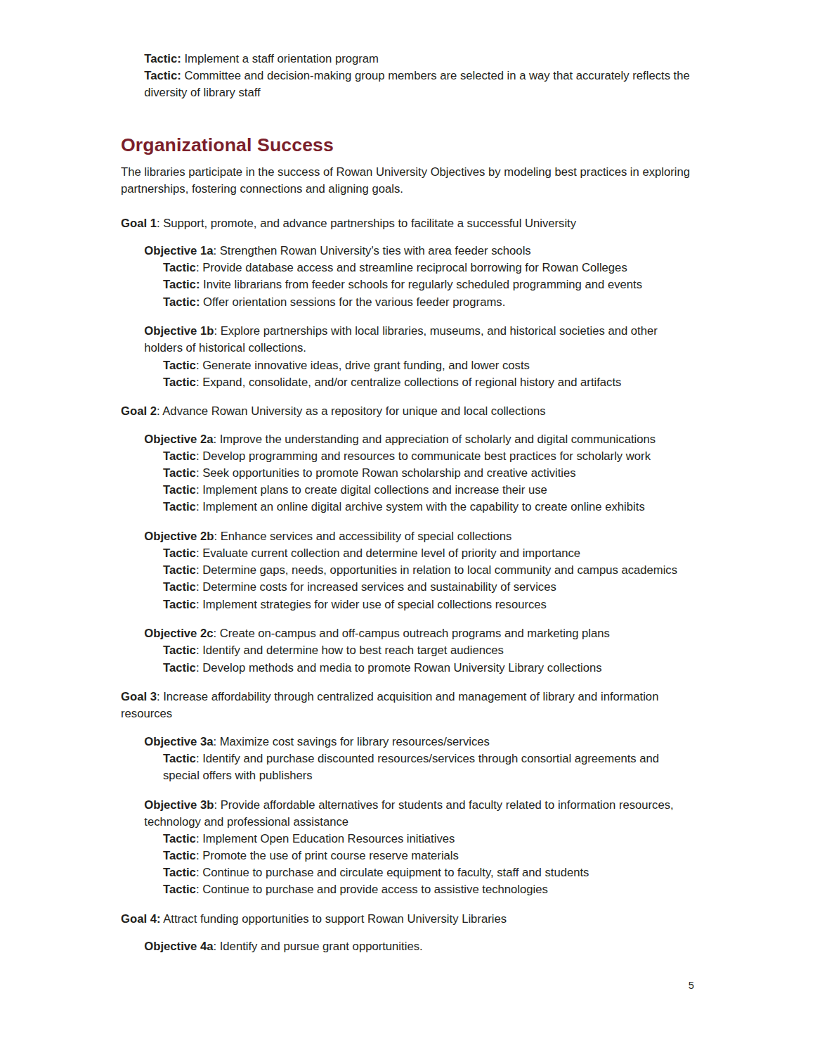Tactic: Implement a staff orientation program
Tactic: Committee and decision-making group members are selected in a way that accurately reflects the diversity of library staff
Organizational Success
The libraries participate in the success of Rowan University Objectives by modeling best practices in exploring partnerships, fostering connections and aligning goals.
Goal 1: Support, promote, and advance partnerships to facilitate a successful University
Objective 1a: Strengthen Rowan University's ties with area feeder schools
Tactic: Provide database access and streamline reciprocal borrowing for Rowan Colleges
Tactic: Invite librarians from feeder schools for regularly scheduled programming and events
Tactic: Offer orientation sessions for the various feeder programs.
Objective 1b: Explore partnerships with local libraries, museums, and historical societies and other holders of historical collections.
Tactic: Generate innovative ideas, drive grant funding, and lower costs
Tactic: Expand, consolidate, and/or centralize collections of regional history and artifacts
Goal 2: Advance Rowan University as a repository for unique and local collections
Objective 2a: Improve the understanding and appreciation of scholarly and digital communications
Tactic: Develop programming and resources to communicate best practices for scholarly work
Tactic: Seek opportunities to promote Rowan scholarship and creative activities
Tactic: Implement plans to create digital collections and increase their use
Tactic: Implement an online digital archive system with the capability to create online exhibits
Objective 2b: Enhance services and accessibility of special collections
Tactic: Evaluate current collection and determine level of priority and importance
Tactic: Determine gaps, needs, opportunities in relation to local community and campus academics
Tactic: Determine costs for increased services and sustainability of services
Tactic: Implement strategies for wider use of special collections resources
Objective 2c: Create on-campus and off-campus outreach programs and marketing plans
Tactic: Identify and determine how to best reach target audiences
Tactic: Develop methods and media to promote Rowan University Library collections
Goal 3: Increase affordability through centralized acquisition and management of library and information resources
Objective 3a: Maximize cost savings for library resources/services
Tactic: Identify and purchase discounted resources/services through consortial agreements and special offers with publishers
Objective 3b: Provide affordable alternatives for students and faculty related to information resources, technology and professional assistance
Tactic: Implement Open Education Resources initiatives
Tactic: Promote the use of print course reserve materials
Tactic: Continue to purchase and circulate equipment to faculty, staff and students
Tactic: Continue to purchase and provide access to assistive technologies
Goal 4: Attract funding opportunities to support Rowan University Libraries
Objective 4a: Identify and pursue grant opportunities.
5